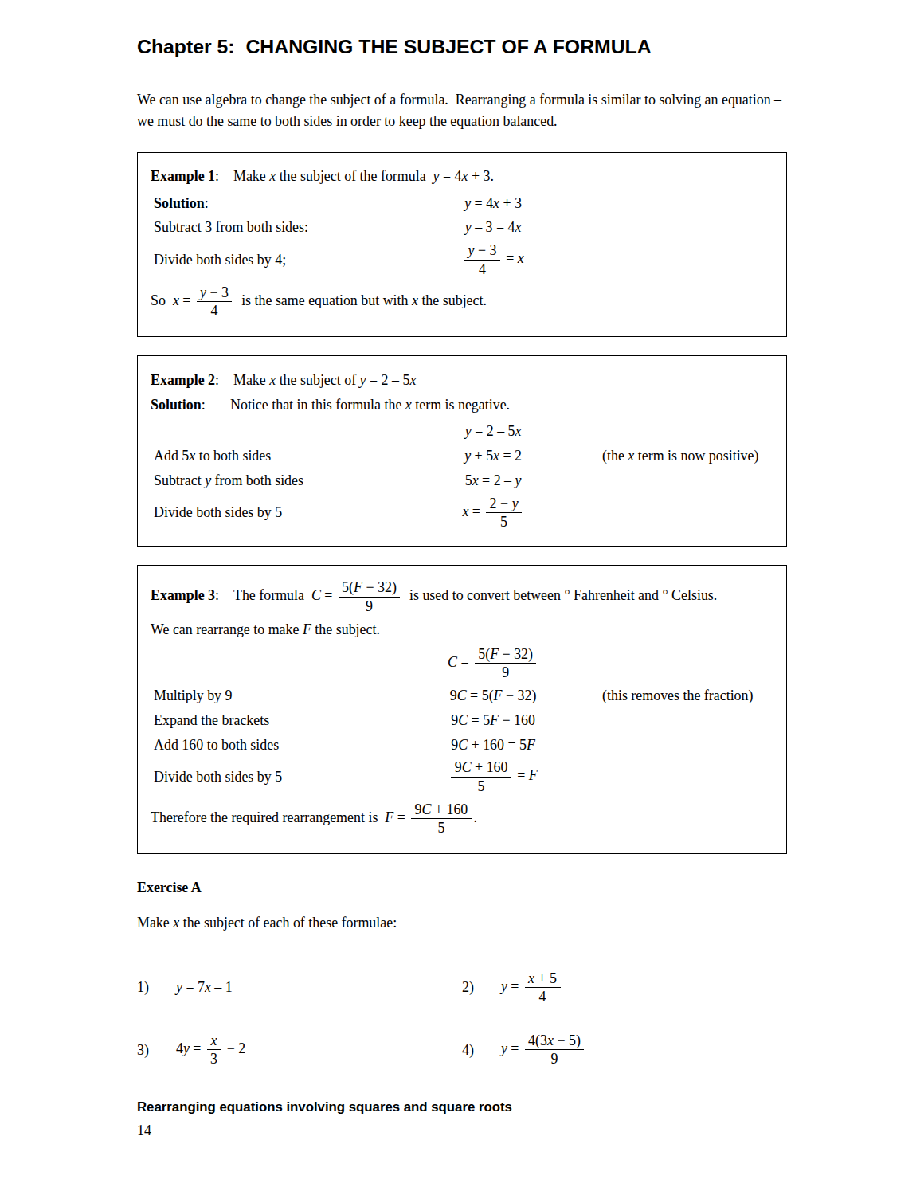Chapter 5: CHANGING THE SUBJECT OF A FORMULA
We can use algebra to change the subject of a formula. Rearranging a formula is similar to solving an equation – we must do the same to both sides in order to keep the equation balanced.
Example 1: Make x the subject of the formula y = 4x + 3.
| Solution : | y = 4 x + 3 | |
| Subtract 3 from both sides: | y – 3 = 4 x | |
| Divide both sides by 4; | y − 3 4 = x | |
So x = y − 34 is the same equation but with x the subject.
Example 2: Make x the subject of y = 2 – 5x
Solution: Notice that in this formula the x term is negative.
| | y = 2 – 5 x | |
| Add 5 x to both sides | y + 5 x = 2 | (the x term is now positive) |
| Subtract y from both sides | 5 x = 2 – y | |
| Divide both sides by 5 | x = 2 − y 5 | |
Example 3: The formula C = 5(F − 32) 9 is used to convert between ° Fahrenheit and ° Celsius.
We can rearrange to make F the subject.
| | C = 5( F − 32) 9 | |
| Multiply by 9 | 9 C = 5( F − 32) | (this removes the fraction) |
| Expand the brackets | 9 C = 5 F − 160 | |
| Add 160 to both sides | 9 C + 160 = 5 F | |
| Divide both sides by 5 | 9 C + 160 5 = F | |
Therefore the required rearrangement is F = 9C + 1605.
Exercise A
Make x the subject of each of these formulae:
| 1) | y = 7 x – 1 | 2) | y = x + 5 4 |
| 3) | 4 y = x 3 − 2 | 4) | y = 4(3 x − 5) 9 |
Rearranging equations involving squares and square roots
14